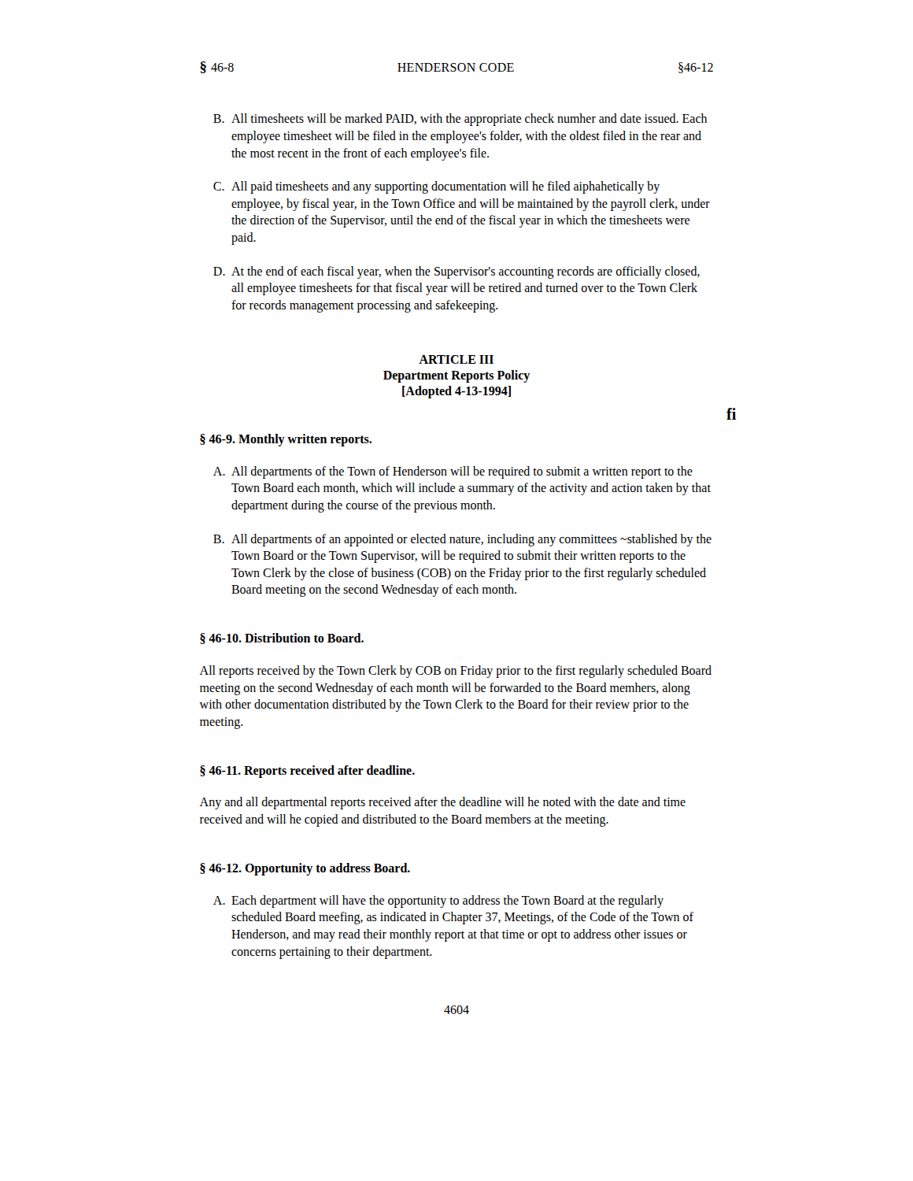§ 46-8
HENDERSON CODE
§46-12
B.
All timesheets will be marked PAID, with the appropriate check numher and date issued. Each employee timesheet will be filed in the employee's folder, with the oldest filed in the rear and the most recent in the front of each employee's file.
C.
All paid timesheets and any supporting documentation will he filed aiphahetically by employee, by fiscal year, in the Town Office and will be maintained by the payroll clerk, under the direction of the Supervisor, until the end of the fiscal year in which the timesheets were paid.
D.
At the end of each fiscal year, when the Supervisor's accounting records are officially closed, all employee timesheets for that fiscal year will be retired and turned over to the Town Clerk for records management processing and safekeeping.
ARTICLE III
Department Reports Policy
[Adopted 4-13-1994]
fi
§ 46-9. Monthly written reports.
A.
All departments of the Town of Henderson will be required to submit a written report to the Town Board each month, which will include a summary of the activity and action taken by that department during the course of the previous month.
B.
All departments of an appointed or elected nature, including any committees ~stablished by the Town Board or the Town Supervisor, will be required to submit their written reports to the Town Clerk by the close of business (COB) on the Friday prior to the first regularly scheduled Board meeting on the second Wednesday of each month.
§ 46-10. Distribution to Board.
All reports received by the Town Clerk by COB on Friday prior to the first regularly scheduled Board meeting on the second Wednesday of each month will be forwarded to the Board memhers, along with other documentation distributed by the Town Clerk to the Board for their review prior to the meeting.
§ 46-11. Reports received after deadline.
Any and all departmental reports received after the deadline will he noted with the date and time received and will he copied and distributed to the Board members at the meeting.
§ 46-12. Opportunity to address Board.
A.
Each department will have the opportunity to address the Town Board at the regularly scheduled Board meefing, as indicated in Chapter 37, Meetings, of the Code of the Town of Henderson, and may read their monthly report at that time or opt to address other issues or concerns pertaining to their department.
4604